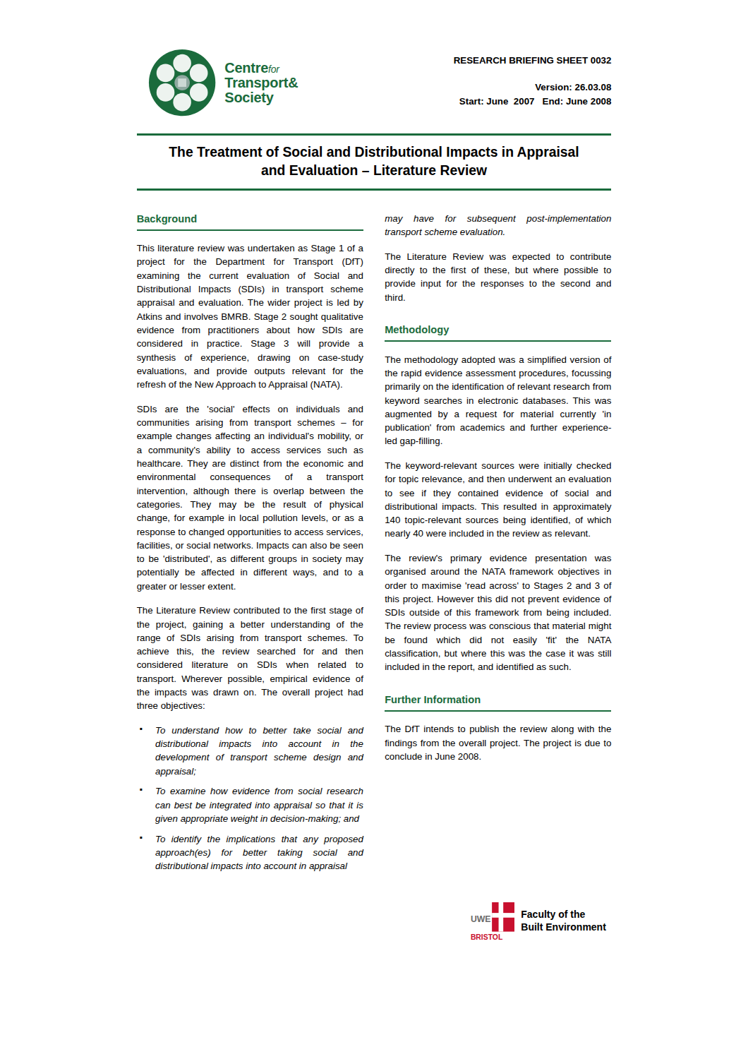Centrefor
Transport&
Society
RESEARCH BRIEFING SHEET 0032
Version: 26.03.08
Start: June 2007 End: June 2008
The Treatment of Social and Distributional Impacts in Appraisal and Evaluation – Literature Review
Background
This literature review was undertaken as Stage 1 of a project for the Department for Transport (DfT) examining the current evaluation of Social and Distributional Impacts (SDIs) in transport scheme appraisal and evaluation. The wider project is led by Atkins and involves BMRB. Stage 2 sought qualitative evidence from practitioners about how SDIs are considered in practice. Stage 3 will provide a synthesis of experience, drawing on case-study evaluations, and provide outputs relevant for the refresh of the New Approach to Appraisal (NATA).
SDIs are the 'social' effects on individuals and communities arising from transport schemes – for example changes affecting an individual's mobility, or a community's ability to access services such as healthcare. They are distinct from the economic and environmental consequences of a transport intervention, although there is overlap between the categories. They may be the result of physical change, for example in local pollution levels, or as a response to changed opportunities to access services, facilities, or social networks. Impacts can also be seen to be 'distributed', as different groups in society may potentially be affected in different ways, and to a greater or lesser extent.
The Literature Review contributed to the first stage of the project, gaining a better understanding of the range of SDIs arising from transport schemes. To achieve this, the review searched for and then considered literature on SDIs when related to transport. Wherever possible, empirical evidence of the impacts was drawn on. The overall project had three objectives:
To understand how to better take social and distributional impacts into account in the development of transport scheme design and appraisal;
To examine how evidence from social research can best be integrated into appraisal so that it is given appropriate weight in decision-making; and
To identify the implications that any proposed approach(es) for better taking social and distributional impacts into account in appraisal
may have for subsequent post-implementation transport scheme evaluation.
The Literature Review was expected to contribute directly to the first of these, but where possible to provide input for the responses to the second and third.
Methodology
The methodology adopted was a simplified version of the rapid evidence assessment procedures, focussing primarily on the identification of relevant research from keyword searches in electronic databases. This was augmented by a request for material currently 'in publication' from academics and further experience-led gap-filling.
The keyword-relevant sources were initially checked for topic relevance, and then underwent an evaluation to see if they contained evidence of social and distributional impacts. This resulted in approximately 140 topic-relevant sources being identified, of which nearly 40 were included in the review as relevant.
The review's primary evidence presentation was organised around the NATA framework objectives in order to maximise 'read across' to Stages 2 and 3 of this project. However this did not prevent evidence of SDIs outside of this framework from being included. The review process was conscious that material might be found which did not easily 'fit' the NATA classification, but where this was the case it was still included in the report, and identified as such.
Further Information
The DfT intends to publish the review along with the findings from the overall project. The project is due to conclude in June 2008.
UWE BRISTOL
Faculty of the
Built Environment